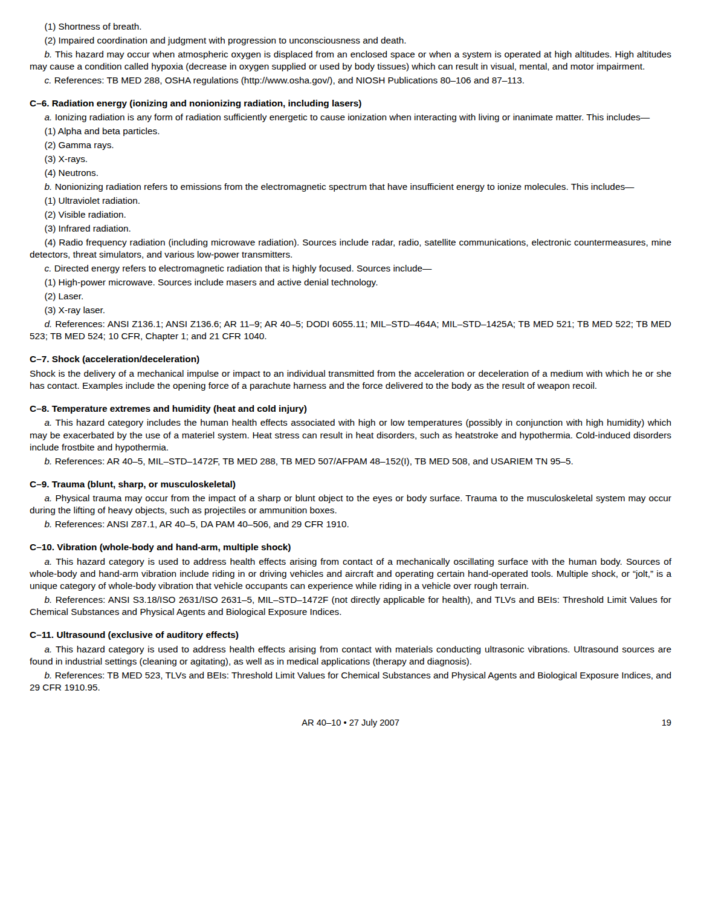(1) Shortness of breath.
(2) Impaired coordination and judgment with progression to unconsciousness and death.
b. This hazard may occur when atmospheric oxygen is displaced from an enclosed space or when a system is operated at high altitudes. High altitudes may cause a condition called hypoxia (decrease in oxygen supplied or used by body tissues) which can result in visual, mental, and motor impairment.
c. References: TB MED 288, OSHA regulations (http://www.osha.gov/), and NIOSH Publications 80–106 and 87–113.
C–6. Radiation energy (ionizing and nonionizing radiation, including lasers)
a. Ionizing radiation is any form of radiation sufficiently energetic to cause ionization when interacting with living or inanimate matter. This includes—
(1) Alpha and beta particles.
(2) Gamma rays.
(3) X-rays.
(4) Neutrons.
b. Nonionizing radiation refers to emissions from the electromagnetic spectrum that have insufficient energy to ionize molecules. This includes—
(1) Ultraviolet radiation.
(2) Visible radiation.
(3) Infrared radiation.
(4) Radio frequency radiation (including microwave radiation). Sources include radar, radio, satellite communications, electronic countermeasures, mine detectors, threat simulators, and various low-power transmitters.
c. Directed energy refers to electromagnetic radiation that is highly focused. Sources include—
(1) High-power microwave. Sources include masers and active denial technology.
(2) Laser.
(3) X-ray laser.
d. References: ANSI Z136.1; ANSI Z136.6; AR 11–9; AR 40–5; DODI 6055.11; MIL–STD–464A; MIL–STD–1425A; TB MED 521; TB MED 522; TB MED 523; TB MED 524; 10 CFR, Chapter 1; and 21 CFR 1040.
C–7. Shock (acceleration/deceleration)
Shock is the delivery of a mechanical impulse or impact to an individual transmitted from the acceleration or deceleration of a medium with which he or she has contact. Examples include the opening force of a parachute harness and the force delivered to the body as the result of weapon recoil.
C–8. Temperature extremes and humidity (heat and cold injury)
a. This hazard category includes the human health effects associated with high or low temperatures (possibly in conjunction with high humidity) which may be exacerbated by the use of a materiel system. Heat stress can result in heat disorders, such as heatstroke and hypothermia. Cold-induced disorders include frostbite and hypothermia.
b. References: AR 40–5, MIL–STD–1472F, TB MED 288, TB MED 507/AFPAM 48–152(I), TB MED 508, and USARIEM TN 95–5.
C–9. Trauma (blunt, sharp, or musculoskeletal)
a. Physical trauma may occur from the impact of a sharp or blunt object to the eyes or body surface. Trauma to the musculoskeletal system may occur during the lifting of heavy objects, such as projectiles or ammunition boxes.
b. References: ANSI Z87.1, AR 40–5, DA PAM 40–506, and 29 CFR 1910.
C–10. Vibration (whole-body and hand-arm, multiple shock)
a. This hazard category is used to address health effects arising from contact of a mechanically oscillating surface with the human body. Sources of whole-body and hand-arm vibration include riding in or driving vehicles and aircraft and operating certain hand-operated tools. Multiple shock, or “jolt,” is a unique category of whole-body vibration that vehicle occupants can experience while riding in a vehicle over rough terrain.
b. References: ANSI S3.18/ISO 2631/ISO 2631–5, MIL–STD–1472F (not directly applicable for health), and TLVs and BEIs: Threshold Limit Values for Chemical Substances and Physical Agents and Biological Exposure Indices.
C–11. Ultrasound (exclusive of auditory effects)
a. This hazard category is used to address health effects arising from contact with materials conducting ultrasonic vibrations. Ultrasound sources are found in industrial settings (cleaning or agitating), as well as in medical applications (therapy and diagnosis).
b. References: TB MED 523, TLVs and BEIs: Threshold Limit Values for Chemical Substances and Physical Agents and Biological Exposure Indices, and 29 CFR 1910.95.
AR 40–10 • 27 July 2007 19